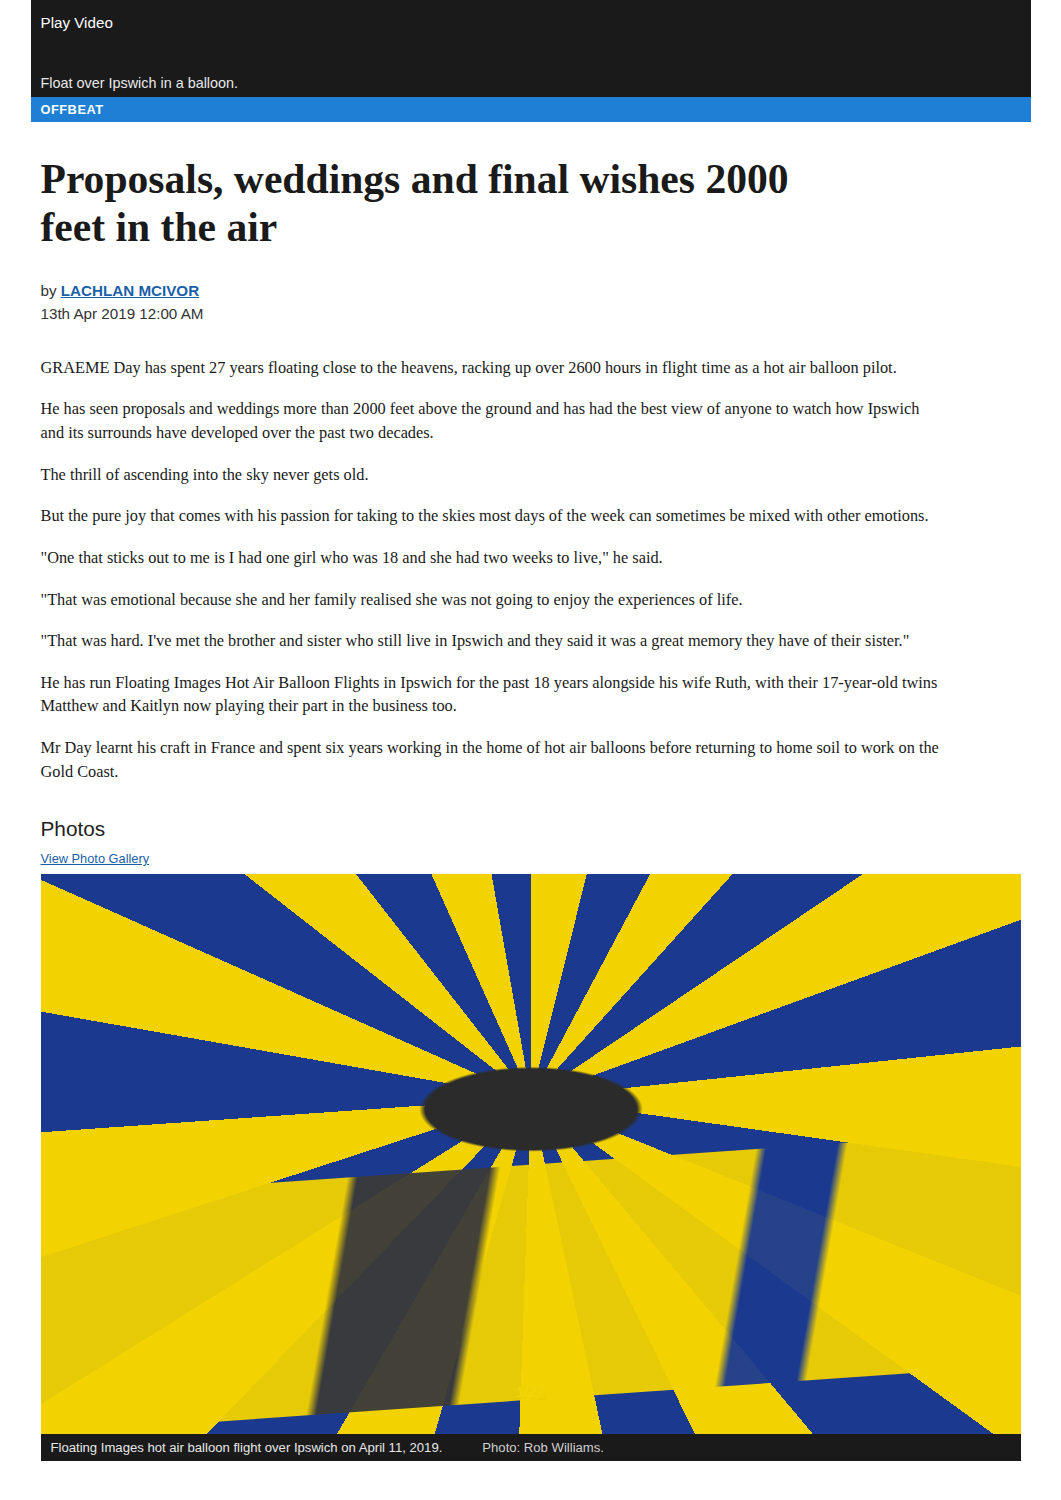Play Video
Float over Ipswich in a balloon.
OFFBEAT
Proposals, weddings and final wishes 2000 feet in the air
by LACHLAN MCIVOR
13th Apr 2019 12:00 AM
GRAEME Day has spent 27 years floating close to the heavens, racking up over 2600 hours in flight time as a hot air balloon pilot.
He has seen proposals and weddings more than 2000 feet above the ground and has had the best view of anyone to watch how Ipswich and its surrounds have developed over the past two decades.
The thrill of ascending into the sky never gets old.
But the pure joy that comes with his passion for taking to the skies most days of the week can sometimes be mixed with other emotions.
"One that sticks out to me is I had one girl who was 18 and she had two weeks to live," he said.
"That was emotional because she and her family realised she was not going to enjoy the experiences of life.
"That was hard. I've met the brother and sister who still live in Ipswich and they said it was a great memory they have of their sister."
He has run Floating Images Hot Air Balloon Flights in Ipswich for the past 18 years alongside his wife Ruth, with their 17-year-old twins Matthew and Kaitlyn now playing their part in the business too.
Mr Day learnt his craft in France and spent six years working in the home of hot air balloons before returning to home soil to work on the Gold Coast.
Photos
View Photo Gallery
1/22
Floating Images hot air balloon flight over Ipswich on April 11, 2019. Photo: Rob Williams.